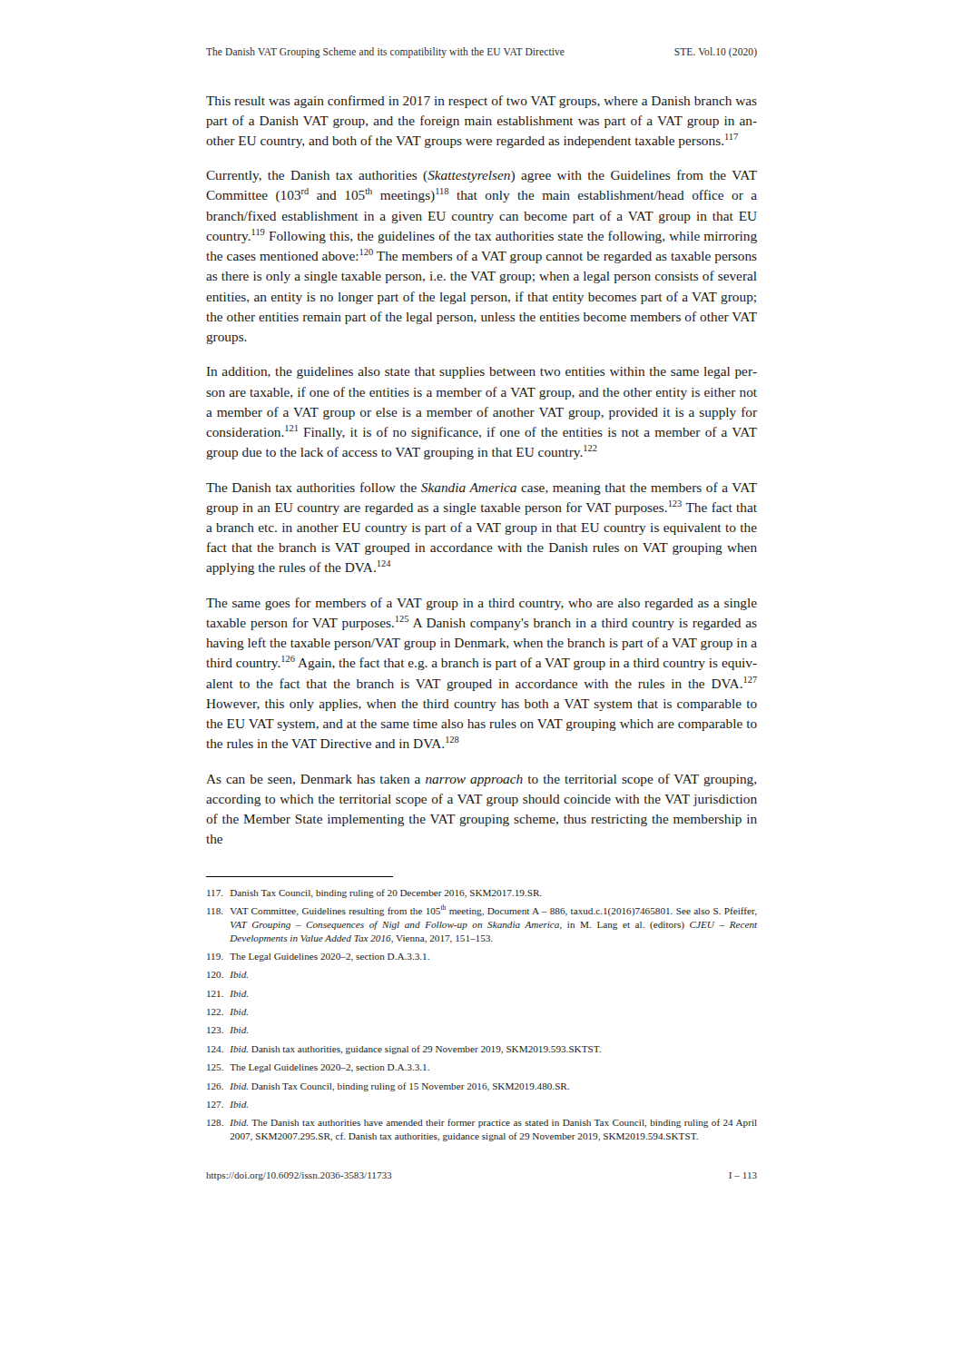The Danish VAT Grouping Scheme and its compatibility with the EU VAT Directive STE. Vol.10 (2020)
This result was again confirmed in 2017 in respect of two VAT groups, where a Danish branch was part of a Danish VAT group, and the foreign main establishment was part of a VAT group in another EU country, and both of the VAT groups were regarded as independent taxable persons.117
Currently, the Danish tax authorities (Skattestyrelsen) agree with the Guidelines from the VAT Committee (103rd and 105th meetings)118 that only the main establishment/head office or a branch/fixed establishment in a given EU country can become part of a VAT group in that EU country.119 Following this, the guidelines of the tax authorities state the following, while mirroring the cases mentioned above:120 The members of a VAT group cannot be regarded as taxable persons as there is only a single taxable person, i.e. the VAT group; when a legal person consists of several entities, an entity is no longer part of the legal person, if that entity becomes part of a VAT group; the other entities remain part of the legal person, unless the entities become members of other VAT groups.
In addition, the guidelines also state that supplies between two entities within the same legal person are taxable, if one of the entities is a member of a VAT group, and the other entity is either not a member of a VAT group or else is a member of another VAT group, provided it is a supply for consideration.121 Finally, it is of no significance, if one of the entities is not a member of a VAT group due to the lack of access to VAT grouping in that EU country.122
The Danish tax authorities follow the Skandia America case, meaning that the members of a VAT group in an EU country are regarded as a single taxable person for VAT purposes.123 The fact that a branch etc. in another EU country is part of a VAT group in that EU country is equivalent to the fact that the branch is VAT grouped in accordance with the Danish rules on VAT grouping when applying the rules of the DVA.124
The same goes for members of a VAT group in a third country, who are also regarded as a single taxable person for VAT purposes.125 A Danish company's branch in a third country is regarded as having left the taxable person/VAT group in Denmark, when the branch is part of a VAT group in a third country.126 Again, the fact that e.g. a branch is part of a VAT group in a third country is equivalent to the fact that the branch is VAT grouped in accordance with the rules in the DVA.127 However, this only applies, when the third country has both a VAT system that is comparable to the EU VAT system, and at the same time also has rules on VAT grouping which are comparable to the rules in the VAT Directive and in DVA.128
As can be seen, Denmark has taken a narrow approach to the territorial scope of VAT grouping, according to which the territorial scope of a VAT group should coincide with the VAT jurisdiction of the Member State implementing the VAT grouping scheme, thus restricting the membership in the
117 Danish Tax Council, binding ruling of 20 December 2016, SKM2017.19.SR.
118 VAT Committee, Guidelines resulting from the 105th meeting, Document A – 886, taxud.c.1(2016)7465801. See also S. Pfeiffer, VAT Grouping – Consequences of Nigl and Follow-up on Skandia America, in M. Lang et al. (editors) CJEU – Recent Developments in Value Added Tax 2016, Vienna, 2017, 151–153.
119 The Legal Guidelines 2020–2, section D.A.3.3.1.
120 Ibid.
121 Ibid.
122 Ibid.
123 Ibid.
124 Ibid. Danish tax authorities, guidance signal of 29 November 2019, SKM2019.593.SKTST.
125 The Legal Guidelines 2020–2, section D.A.3.3.1.
126 Ibid. Danish Tax Council, binding ruling of 15 November 2016, SKM2019.480.SR.
127 Ibid.
128 Ibid. The Danish tax authorities have amended their former practice as stated in Danish Tax Council, binding ruling of 24 April 2007, SKM2007.295.SR, cf. Danish tax authorities, guidance signal of 29 November 2019, SKM2019.594.SKTST.
https://doi.org/10.6092/issn.2036-3583/11733 I – 113